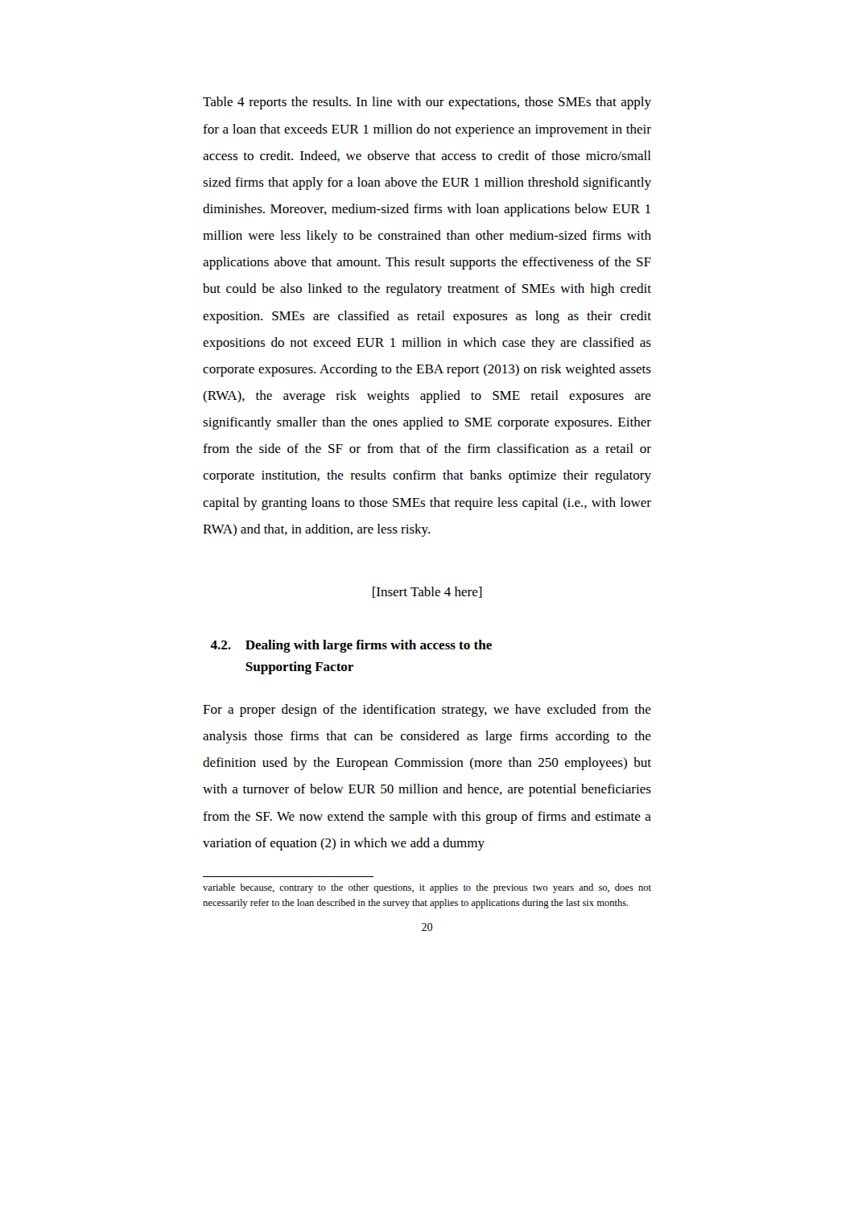Table 4 reports the results. In line with our expectations, those SMEs that apply for a loan that exceeds EUR 1 million do not experience an improvement in their access to credit. Indeed, we observe that access to credit of those micro/small sized firms that apply for a loan above the EUR 1 million threshold significantly diminishes. Moreover, medium-sized firms with loan applications below EUR 1 million were less likely to be constrained than other medium-sized firms with applications above that amount. This result supports the effectiveness of the SF but could be also linked to the regulatory treatment of SMEs with high credit exposition. SMEs are classified as retail exposures as long as their credit expositions do not exceed EUR 1 million in which case they are classified as corporate exposures. According to the EBA report (2013) on risk weighted assets (RWA), the average risk weights applied to SME retail exposures are significantly smaller than the ones applied to SME corporate exposures. Either from the side of the SF or from that of the firm classification as a retail or corporate institution, the results confirm that banks optimize their regulatory capital by granting loans to those SMEs that require less capital (i.e., with lower RWA) and that, in addition, are less risky.
[Insert Table 4 here]
4.2. Dealing with large firms with access to the Supporting Factor
For a proper design of the identification strategy, we have excluded from the analysis those firms that can be considered as large firms according to the definition used by the European Commission (more than 250 employees) but with a turnover of below EUR 50 million and hence, are potential beneficiaries from the SF. We now extend the sample with this group of firms and estimate a variation of equation (2) in which we add a dummy
variable because, contrary to the other questions, it applies to the previous two years and so, does not necessarily refer to the loan described in the survey that applies to applications during the last six months.
20